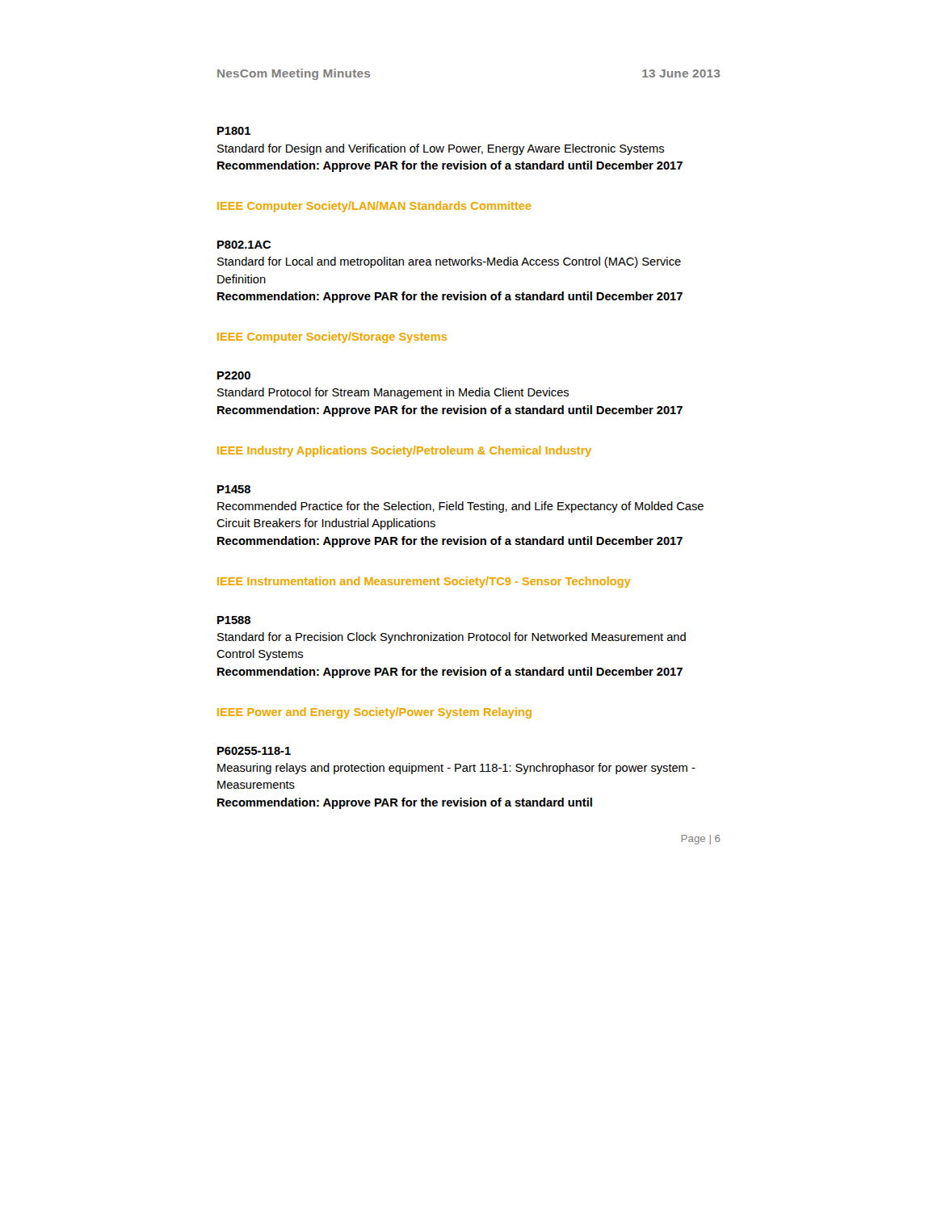NesCom Meeting Minutes
13 June 2013
P1801
Standard for Design and Verification of Low Power, Energy Aware Electronic Systems
Recommendation: Approve PAR for the revision of a standard until December 2017
IEEE Computer Society/LAN/MAN Standards Committee
P802.1AC
Standard for Local and metropolitan area networks-Media Access Control (MAC) Service Definition
Recommendation: Approve PAR for the revision of a standard until December 2017
IEEE Computer Society/Storage Systems
P2200
Standard Protocol for Stream Management in Media Client Devices
Recommendation: Approve PAR for the revision of a standard until December 2017
IEEE Industry Applications Society/Petroleum & Chemical Industry
P1458
Recommended Practice for the Selection, Field Testing, and Life Expectancy of Molded Case Circuit Breakers for Industrial Applications
Recommendation: Approve PAR for the revision of a standard until December 2017
IEEE Instrumentation and Measurement Society/TC9 - Sensor Technology
P1588
Standard for a Precision Clock Synchronization Protocol for Networked Measurement and Control Systems
Recommendation: Approve PAR for the revision of a standard until December 2017
IEEE Power and Energy Society/Power System Relaying
P60255-118-1
Measuring relays and protection equipment - Part 118-1: Synchrophasor for power system - Measurements
Recommendation: Approve PAR for the revision of a standard until
Page | 6